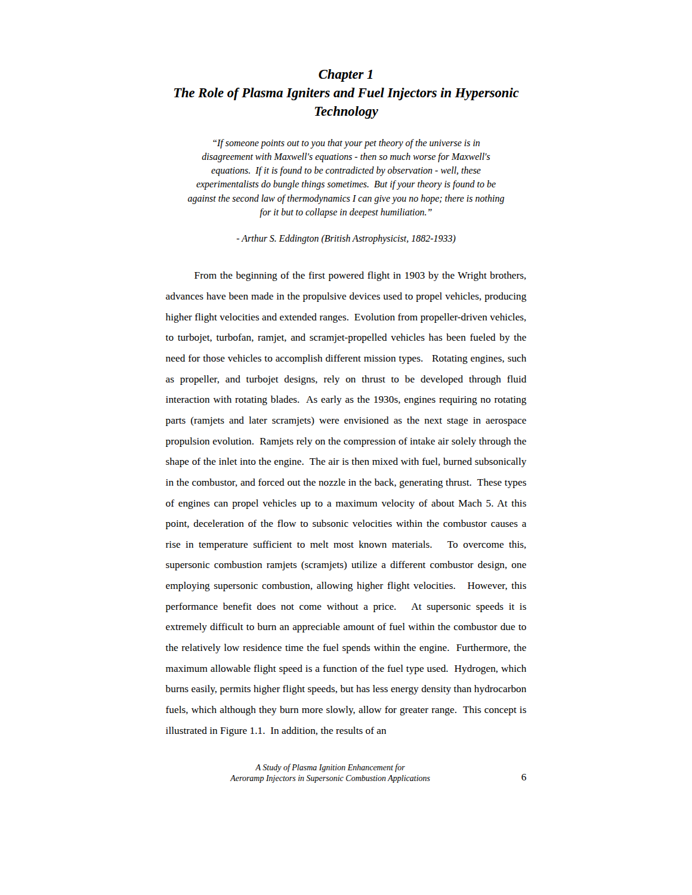Chapter 1 The Role of Plasma Igniters and Fuel Injectors in Hypersonic Technology
“If someone points out to you that your pet theory of the universe is in disagreement with Maxwell's equations - then so much worse for Maxwell's equations. If it is found to be contradicted by observation - well, these experimentalists do bungle things sometimes. But if your theory is found to be against the second law of thermodynamics I can give you no hope; there is nothing for it but to collapse in deepest humiliation.”
- Arthur S. Eddington (British Astrophysicist, 1882-1933)
From the beginning of the first powered flight in 1903 by the Wright brothers, advances have been made in the propulsive devices used to propel vehicles, producing higher flight velocities and extended ranges. Evolution from propeller-driven vehicles, to turbojet, turbofan, ramjet, and scramjet-propelled vehicles has been fueled by the need for those vehicles to accomplish different mission types. Rotating engines, such as propeller, and turbojet designs, rely on thrust to be developed through fluid interaction with rotating blades. As early as the 1930s, engines requiring no rotating parts (ramjets and later scramjets) were envisioned as the next stage in aerospace propulsion evolution. Ramjets rely on the compression of intake air solely through the shape of the inlet into the engine. The air is then mixed with fuel, burned subsonically in the combustor, and forced out the nozzle in the back, generating thrust. These types of engines can propel vehicles up to a maximum velocity of about Mach 5. At this point, deceleration of the flow to subsonic velocities within the combustor causes a rise in temperature sufficient to melt most known materials. To overcome this, supersonic combustion ramjets (scramjets) utilize a different combustor design, one employing supersonic combustion, allowing higher flight velocities. However, this performance benefit does not come without a price. At supersonic speeds it is extremely difficult to burn an appreciable amount of fuel within the combustor due to the relatively low residence time the fuel spends within the engine. Furthermore, the maximum allowable flight speed is a function of the fuel type used. Hydrogen, which burns easily, permits higher flight speeds, but has less energy density than hydrocarbon fuels, which although they burn more slowly, allow for greater range. This concept is illustrated in Figure 1.1. In addition, the results of an
A Study of Plasma Ignition Enhancement for
Aeroramp Injectors in Supersonic Combustion Applications
6